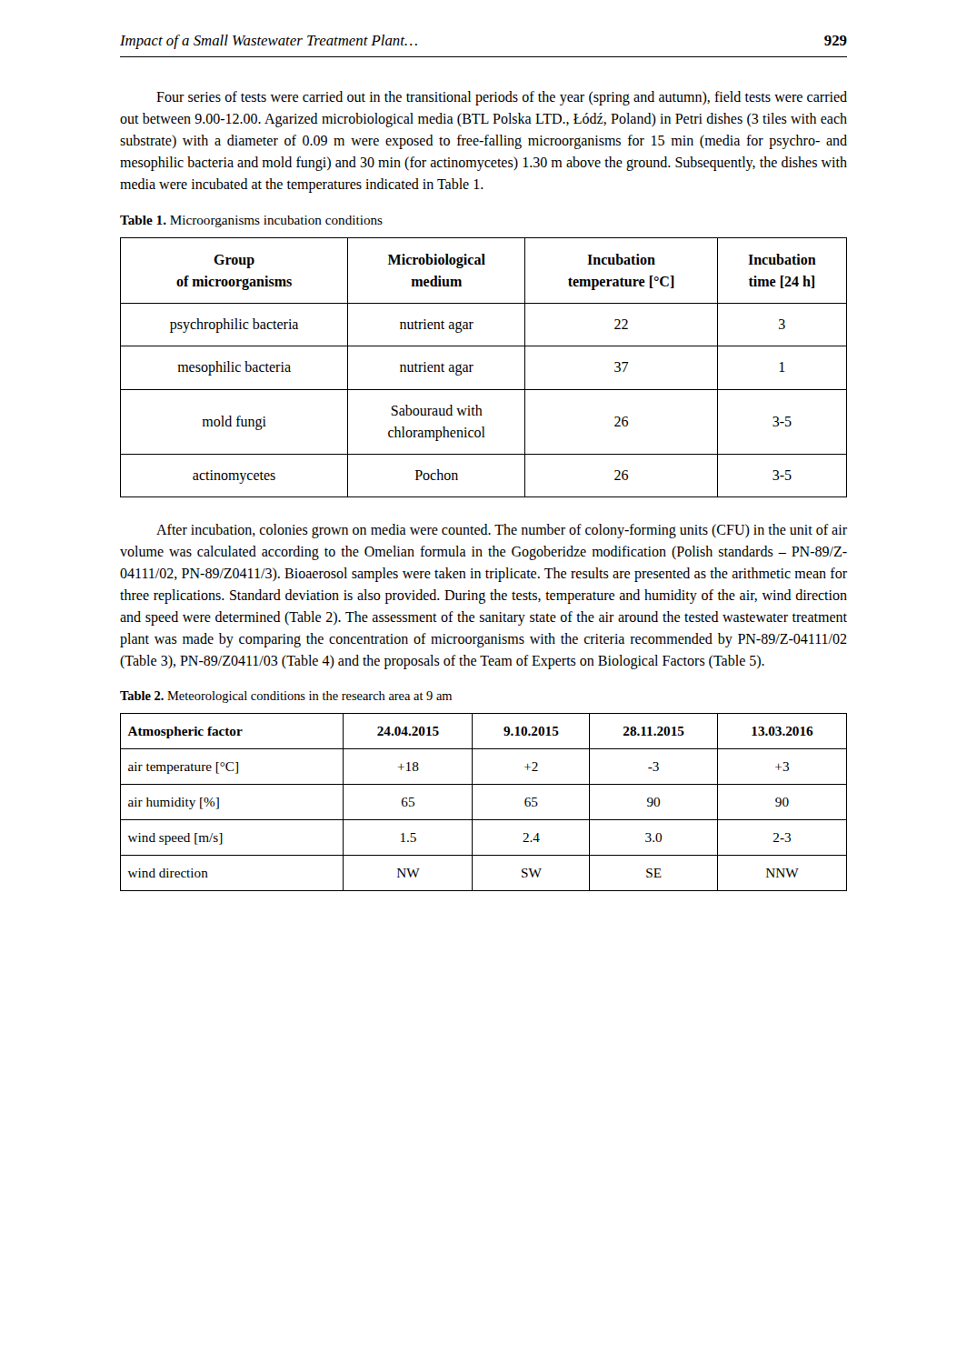Impact of a Small Wastewater Treatment Plant… 929
Four series of tests were carried out in the transitional periods of the year (spring and autumn), field tests were carried out between 9.00-12.00. Agarized microbiological media (BTL Polska LTD., Łódź, Poland) in Petri dishes (3 tiles with each substrate) with a diameter of 0.09 m were exposed to free-falling microorganisms for 15 min (media for psychro- and mesophilic bacteria and mold fungi) and 30 min (for actinomycetes) 1.30 m above the ground. Subsequently, the dishes with media were incubated at the temperatures indicated in Table 1.
Table 1. Microorganisms incubation conditions
| Group of microorganisms | Microbiological medium | Incubation temperature [°C] | Incubation time [24 h] |
| --- | --- | --- | --- |
| psychrophilic bacteria | nutrient agar | 22 | 3 |
| mesophilic bacteria | nutrient agar | 37 | 1 |
| mold fungi | Sabouraud with chloramphenicol | 26 | 3-5 |
| actinomycetes | Pochon | 26 | 3-5 |
After incubation, colonies grown on media were counted. The number of colony-forming units (CFU) in the unit of air volume was calculated according to the Omelian formula in the Gogoberidze modification (Polish standards – PN-89/Z-04111/02, PN-89/Z0411/3). Bioaerosol samples were taken in triplicate. The results are presented as the arithmetic mean for three replications. Standard deviation is also provided. During the tests, temperature and humidity of the air, wind direction and speed were determined (Table 2). The assessment of the sanitary state of the air around the tested wastewater treatment plant was made by comparing the concentration of microorganisms with the criteria recommended by PN-89/Z-04111/02 (Table 3), PN-89/Z0411/03 (Table 4) and the proposals of the Team of Experts on Biological Factors (Table 5).
Table 2. Meteorological conditions in the research area at 9 am
| Atmospheric factor | 24.04.2015 | 9.10.2015 | 28.11.2015 | 13.03.2016 |
| --- | --- | --- | --- | --- |
| air temperature [°C] | +18 | +2 | -3 | +3 |
| air humidity [%] | 65 | 65 | 90 | 90 |
| wind speed [m/s] | 1.5 | 2.4 | 3.0 | 2-3 |
| wind direction | NW | SW | SE | NNW |